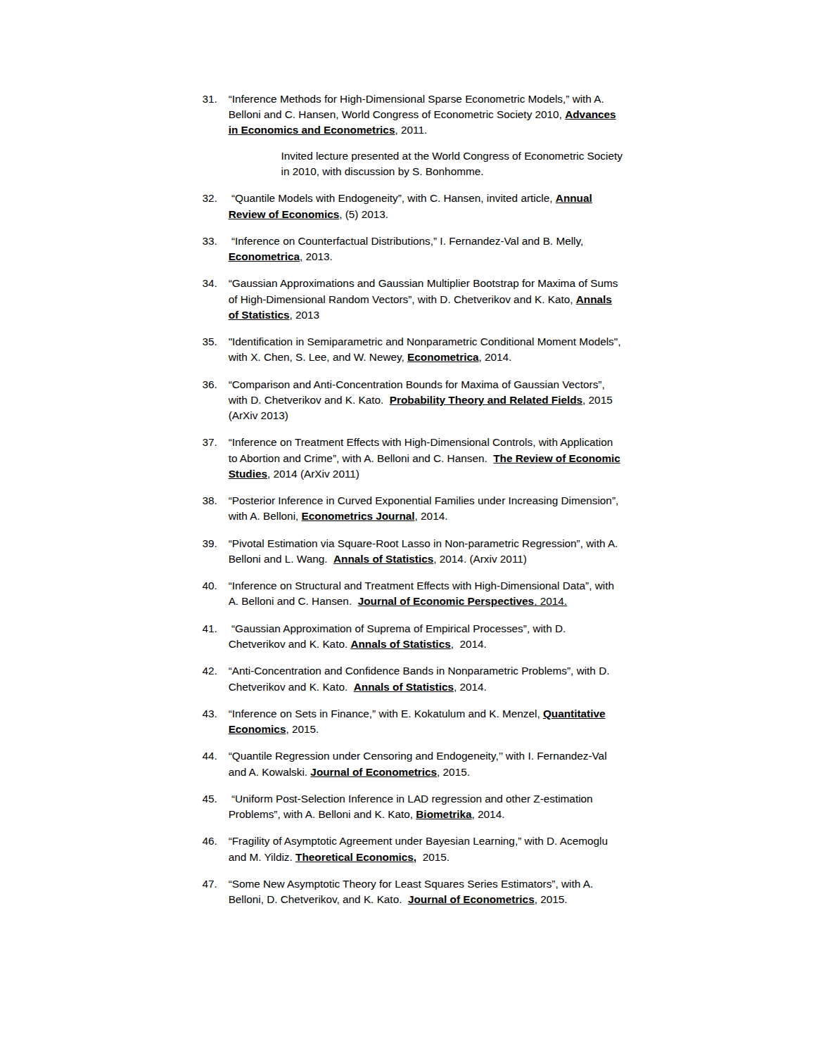“Inference Methods for High-Dimensional Sparse Econometric Models,” with A. Belloni and C. Hansen, World Congress of Econometric Society 2010, Advances in Economics and Econometrics, 2011.
Invited lecture presented at the World Congress of Econometric Society in 2010, with discussion by S. Bonhomme.
“Quantile Models with Endogeneity”, with C. Hansen, invited article, Annual Review of Economics, (5) 2013.
“Inference on Counterfactual Distributions,” I. Fernandez-Val and B. Melly, Econometrica, 2013.
“Gaussian Approximations and Gaussian Multiplier Bootstrap for Maxima of Sums of High-Dimensional Random Vectors”, with D. Chetverikov and K. Kato, Annals of Statistics, 2013
"Identification in Semiparametric and Nonparametric Conditional Moment Models", with X. Chen, S. Lee, and W. Newey, Econometrica, 2014.
“Comparison and Anti-Concentration Bounds for Maxima of Gaussian Vectors”, with D. Chetverikov and K. Kato. Probability Theory and Related Fields, 2015 (ArXiv 2013)
“Inference on Treatment Effects with High-Dimensional Controls, with Application to Abortion and Crime”, with A. Belloni and C. Hansen. The Review of Economic Studies, 2014 (ArXiv 2011)
“Posterior Inference in Curved Exponential Families under Increasing Dimension”, with A. Belloni, Econometrics Journal, 2014.
“Pivotal Estimation via Square-Root Lasso in Non-parametric Regression”, with A. Belloni and L. Wang. Annals of Statistics, 2014. (Arxiv 2011)
“Inference on Structural and Treatment Effects with High-Dimensional Data”, with A. Belloni and C. Hansen. Journal of Economic Perspectives, 2014.
“Gaussian Approximation of Suprema of Empirical Processes”, with D. Chetverikov and K. Kato. Annals of Statistics, 2014.
“Anti-Concentration and Confidence Bands in Nonparametric Problems”, with D. Chetverikov and K. Kato. Annals of Statistics, 2014.
“Inference on Sets in Finance,” with E. Kokatulum and K. Menzel, Quantitative Economics, 2015.
“Quantile Regression under Censoring and Endogeneity,’’ with I. Fernandez-Val and A. Kowalski. Journal of Econometrics, 2015.
“Uniform Post-Selection Inference in LAD regression and other Z-estimation Problems”, with A. Belloni and K. Kato, Biometrika, 2014.
“Fragility of Asymptotic Agreement under Bayesian Learning,” with D. Acemoglu and M. Yildiz. Theoretical Economics, 2015.
“Some New Asymptotic Theory for Least Squares Series Estimators”, with A. Belloni, D. Chetverikov, and K. Kato. Journal of Econometrics, 2015.